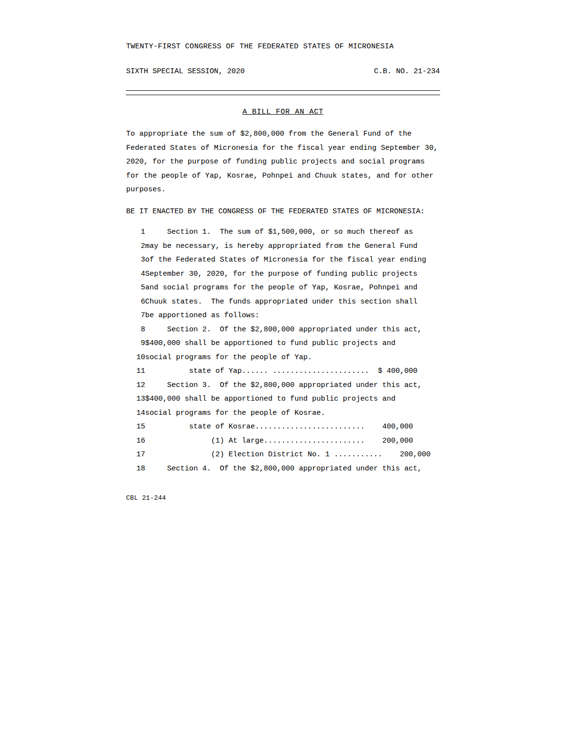TWENTY-FIRST CONGRESS OF THE FEDERATED STATES OF MICRONESIA
SIXTH SPECIAL SESSION, 2020 C.B. NO. 21-234
A BILL FOR AN ACT
To appropriate the sum of $2,800,000 from the General Fund of the Federated States of Micronesia for the fiscal year ending September 30, 2020, for the purpose of funding public projects and social programs for the people of Yap, Kosrae, Pohnpei and Chuuk states, and for other purposes.
BE IT ENACTED BY THE CONGRESS OF THE FEDERATED STATES OF MICRONESIA:
| 1 | Section 1. The sum of $1,500,000, or so much thereof as |
| 2 | may be necessary, is hereby appropriated from the General Fund |
| 3 | of the Federated States of Micronesia for the fiscal year ending |
| 4 | September 30, 2020, for the purpose of funding public projects |
| 5 | and social programs for the people of Yap, Kosrae, Pohnpei and |
| 6 | Chuuk states. The funds appropriated under this section shall |
| 7 | be apportioned as follows: |
| 8 | Section 2. Of the $2,800,000 appropriated under this act, |
| 9 | $400,000 shall be apportioned to fund public projects and |
| 10 | social programs for the people of Yap. |
| 11 | state of Yap...... ...................... $ 400,000 |
| 12 | Section 3. Of the $2,800,000 appropriated under this act, |
| 13 | $400,000 shall be apportioned to fund public projects and |
| 14 | social programs for the people of Kosrae. |
| 15 | state of Kosrae......................... 400,000 |
| 16 | (1) At large....................... 200,000 |
| 17 | (2) Election District No. 1 ........... 200,000 |
| 18 | Section 4. Of the $2,800,000 appropriated under this act, |
CBL 21-244